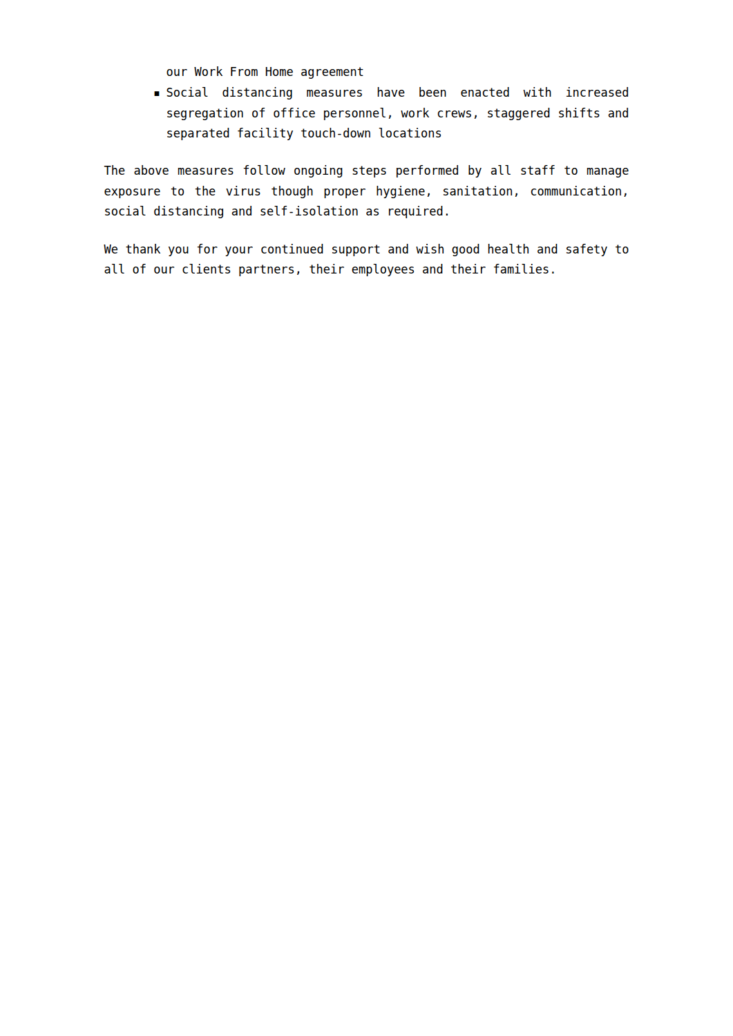our Work From Home agreement
Social distancing measures have been enacted with increased segregation of office personnel, work crews, staggered shifts and separated facility touch-down locations
The above measures follow ongoing steps performed by all staff to manage exposure to the virus though proper hygiene, sanitation, communication, social distancing and self-isolation as required.
We thank you for your continued support and wish good health and safety to all of our clients partners, their employees and their families.